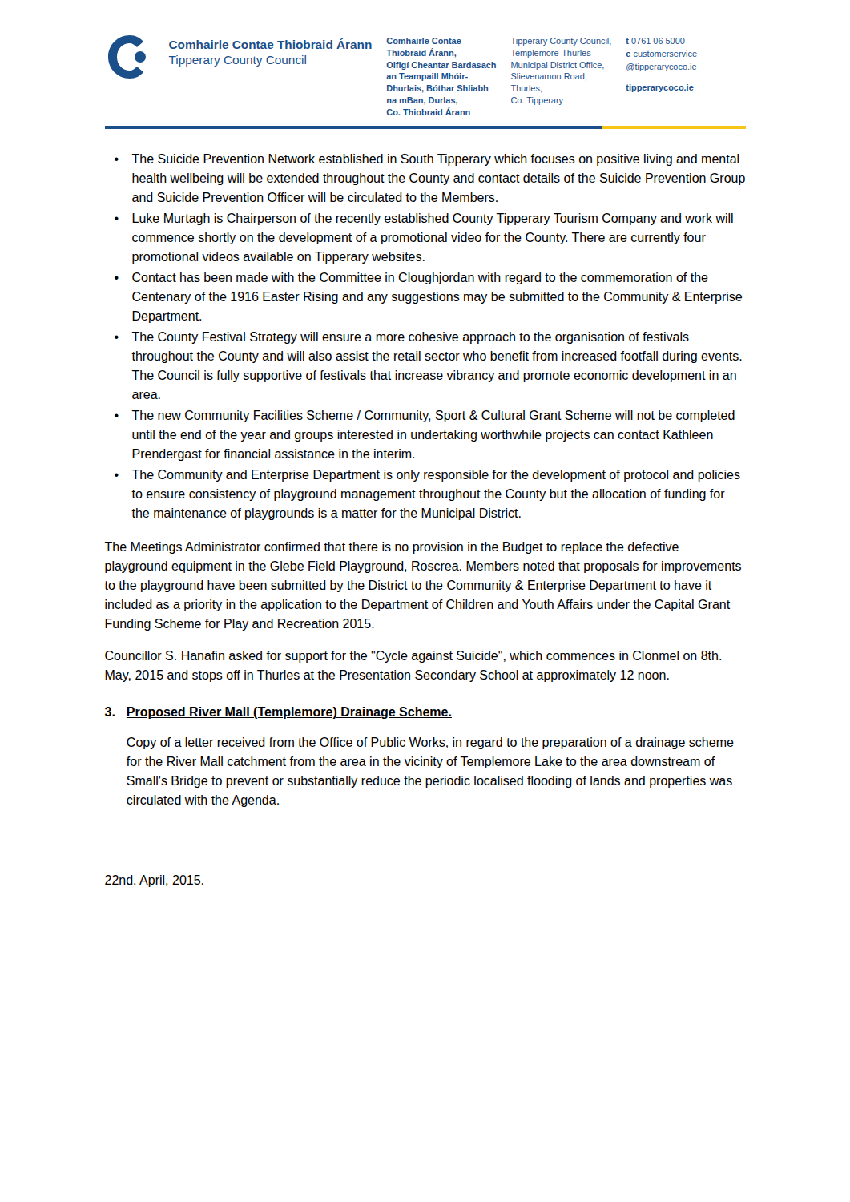Comhairle Contae Thiobraid Árann
Tipperary County Council
Comhairle Contae
Thiobraid Árann,
Oifigí Cheantar Bardasach
an Teampaill Mhóir-
Dhurlais, Bóthar Shliabh
na mBan, Durlas,
Co. Thiobraid Árann
Tipperary County Council,
Templemore-Thurles
Municipal District Office,
Slievenamon Road,
Thurles,
Co. Tipperary
t 0761 06 5000
e customerservice
@tipperarycoco.ie
tipperarycoco.ie
The Suicide Prevention Network established in South Tipperary which focuses on positive living and mental health wellbeing will be extended throughout the County and contact details of the Suicide Prevention Group and Suicide Prevention Officer will be circulated to the Members.
Luke Murtagh is Chairperson of the recently established County Tipperary Tourism Company and work will commence shortly on the development of a promotional video for the County. There are currently four promotional videos available on Tipperary websites.
Contact has been made with the Committee in Cloughjordan with regard to the commemoration of the Centenary of the 1916 Easter Rising and any suggestions may be submitted to the Community & Enterprise Department.
The County Festival Strategy will ensure a more cohesive approach to the organisation of festivals throughout the County and will also assist the retail sector who benefit from increased footfall during events. The Council is fully supportive of festivals that increase vibrancy and promote economic development in an area.
The new Community Facilities Scheme / Community, Sport & Cultural Grant Scheme will not be completed until the end of the year and groups interested in undertaking worthwhile projects can contact Kathleen Prendergast for financial assistance in the interim.
The Community and Enterprise Department is only responsible for the development of protocol and policies to ensure consistency of playground management throughout the County but the allocation of funding for the maintenance of playgrounds is a matter for the Municipal District.
The Meetings Administrator confirmed that there is no provision in the Budget to replace the defective playground equipment in the Glebe Field Playground, Roscrea. Members noted that proposals for improvements to the playground have been submitted by the District to the Community & Enterprise Department to have it included as a priority in the application to the Department of Children and Youth Affairs under the Capital Grant Funding Scheme for Play and Recreation 2015.
Councillor S. Hanafin asked for support for the "Cycle against Suicide", which commences in Clonmel on 8th. May, 2015 and stops off in Thurles at the Presentation Secondary School at approximately 12 noon.
3.
Proposed River Mall (Templemore) Drainage Scheme.
Copy of a letter received from the Office of Public Works, in regard to the preparation of a drainage scheme for the River Mall catchment from the area in the vicinity of Templemore Lake to the area downstream of Small's Bridge to prevent or substantially reduce the periodic localised flooding of lands and properties was circulated with the Agenda.
22nd. April, 2015.